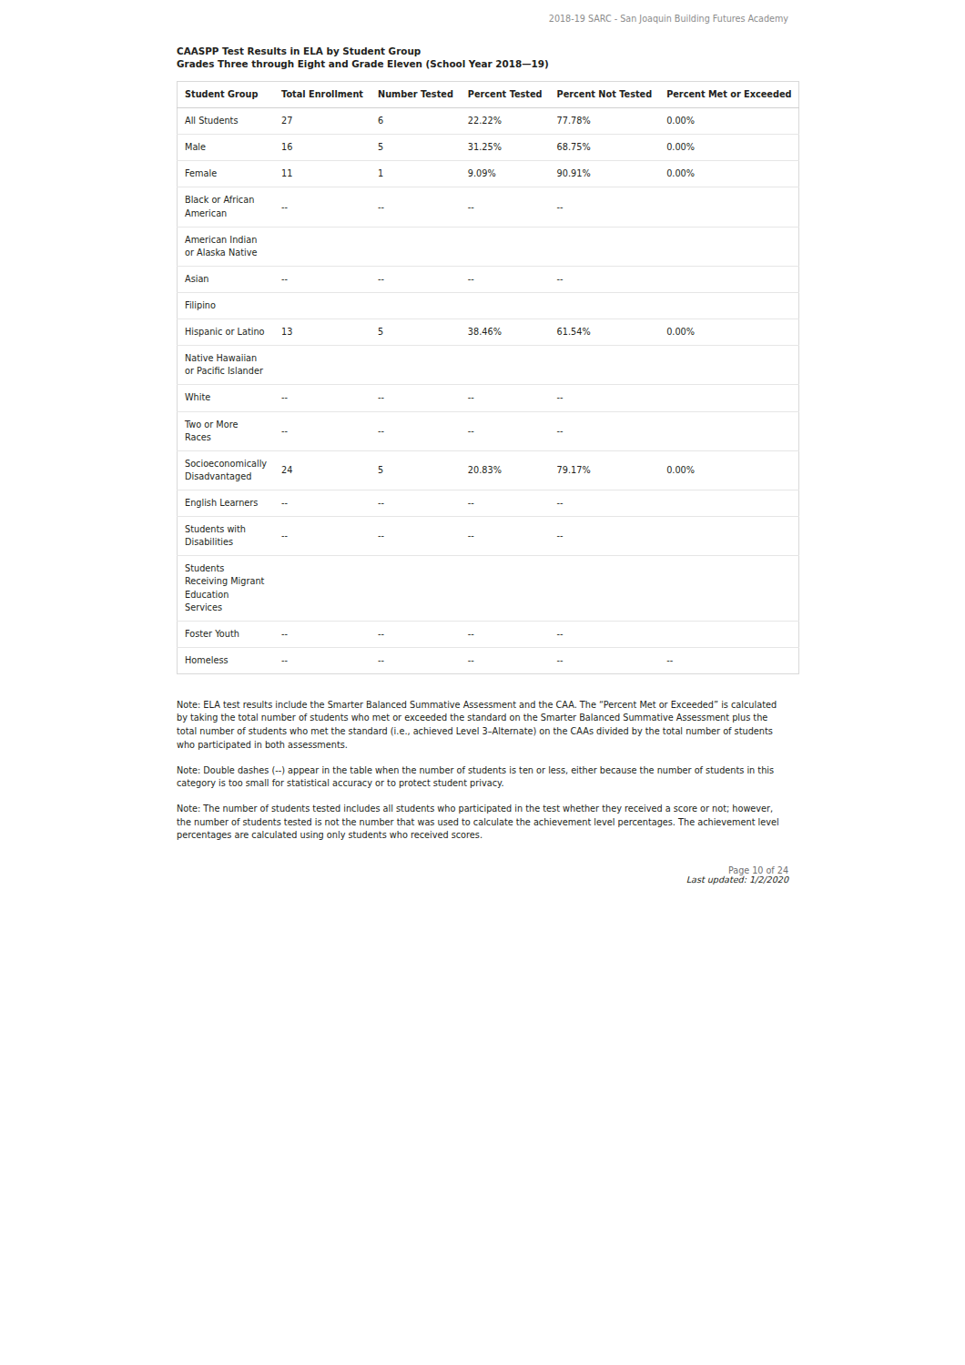2018-19 SARC - San Joaquin Building Futures Academy
CAASPP Test Results in ELA by Student Group Grades Three through Eight and Grade Eleven (School Year 2018—19)
| Student Group | Total Enrollment | Number Tested | Percent Tested | Percent Not Tested | Percent Met or Exceeded |
| --- | --- | --- | --- | --- | --- |
| All Students | 27 | 6 | 22.22% | 77.78% | 0.00% |
| Male | 16 | 5 | 31.25% | 68.75% | 0.00% |
| Female | 11 | 1 | 9.09% | 90.91% | 0.00% |
| Black or African American | -- | -- | -- | -- | |
| American Indian or Alaska Native | | | | | |
| Asian | -- | -- | -- | -- | |
| Filipino | | | | | |
| Hispanic or Latino | 13 | 5 | 38.46% | 61.54% | 0.00% |
| Native Hawaiian or Pacific Islander | | | | | |
| White | -- | -- | -- | -- | |
| Two or More Races | -- | -- | -- | -- | |
| Socioeconomically Disadvantaged | 24 | 5 | 20.83% | 79.17% | 0.00% |
| English Learners | -- | -- | -- | -- | |
| Students with Disabilities | -- | -- | -- | -- | |
| Students Receiving Migrant Education Services | | | | | |
| Foster Youth | -- | -- | -- | -- | |
| Homeless | -- | -- | -- | -- | -- |
Note: ELA test results include the Smarter Balanced Summative Assessment and the CAA. The “Percent Met or Exceeded” is calculated by taking the total number of students who met or exceeded the standard on the Smarter Balanced Summative Assessment plus the total number of students who met the standard (i.e., achieved Level 3–Alternate) on the CAAs divided by the total number of students who participated in both assessments.
Note: Double dashes (--) appear in the table when the number of students is ten or less, either because the number of students in this category is too small for statistical accuracy or to protect student privacy.
Note: The number of students tested includes all students who participated in the test whether they received a score or not; however, the number of students tested is not the number that was used to calculate the achievement level percentages. The achievement level percentages are calculated using only students who received scores.
Last updated: 1/2/2020
Page 10 of 24